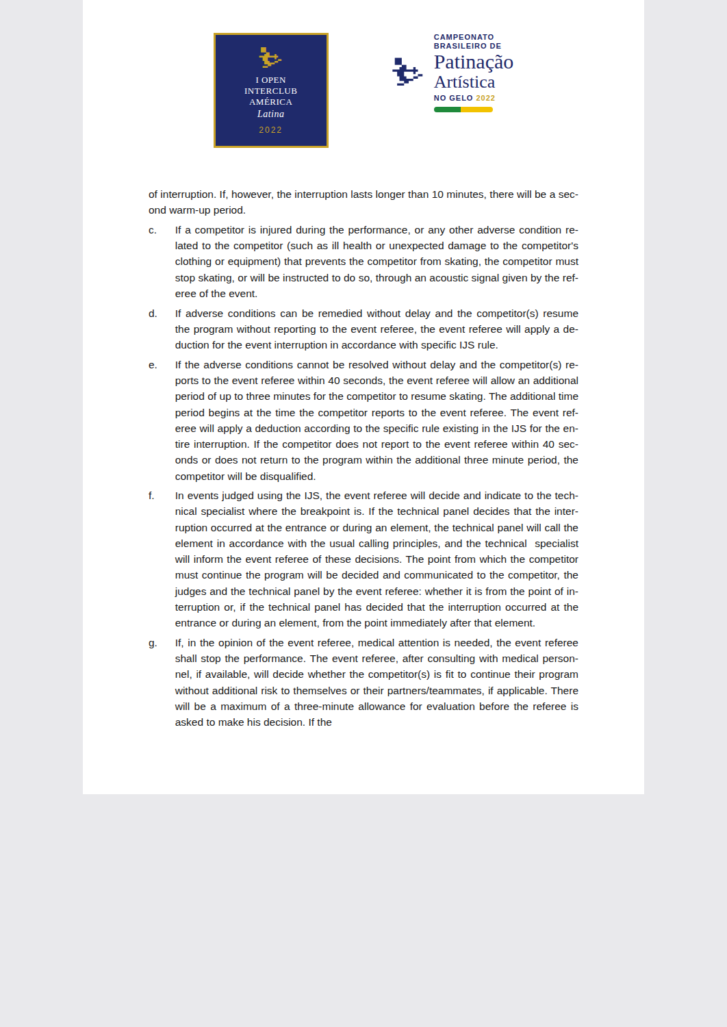⛷
I Open
Interclub
América
Latina
2022
⛷
Campeonato
Brasileiro de
Patinação
Artística
no Gelo 2022
of interruption. If, however, the interruption lasts longer than 10 minutes, there will be a second warm-up period.
c. If a competitor is injured during the performance, or any other adverse condition related to the competitor (such as ill health or unexpected damage to the competitor's clothing or equipment) that prevents the competitor from skating, the competitor must stop skating, or will be instructed to do so, through an acoustic signal given by the referee of the event.
d. If adverse conditions can be remedied without delay and the competitor(s) resume the program without reporting to the event referee, the event referee will apply a deduction for the event interruption in accordance with specific IJS rule.
e. If the adverse conditions cannot be resolved without delay and the competitor(s) reports to the event referee within 40 seconds, the event referee will allow an additional period of up to three minutes for the competitor to resume skating. The additional time period begins at the time the competitor reports to the event referee. The event referee will apply a deduction according to the specific rule existing in the IJS for the entire interruption. If the competitor does not report to the event referee within 40 seconds or does not return to the program within the additional three minute period, the competitor will be disqualified.
f. In events judged using the IJS, the event referee will decide and indicate to the technical specialist where the breakpoint is. If the technical panel decides that the interruption occurred at the entrance or during an element, the technical panel will call the element in accordance with the usual calling principles, and the technical specialist will inform the event referee of these decisions. The point from which the competitor must continue the program will be decided and communicated to the competitor, the judges and the technical panel by the event referee: whether it is from the point of interruption or, if the technical panel has decided that the interruption occurred at the entrance or during an element, from the point immediately after that element.
g. If, in the opinion of the event referee, medical attention is needed, the event referee shall stop the performance. The event referee, after consulting with medical personnel, if available, will decide whether the competitor(s) is fit to continue their program without additional risk to themselves or their partners/teammates, if applicable. There will be a maximum of a three-minute allowance for evaluation before the referee is asked to make his decision. If the